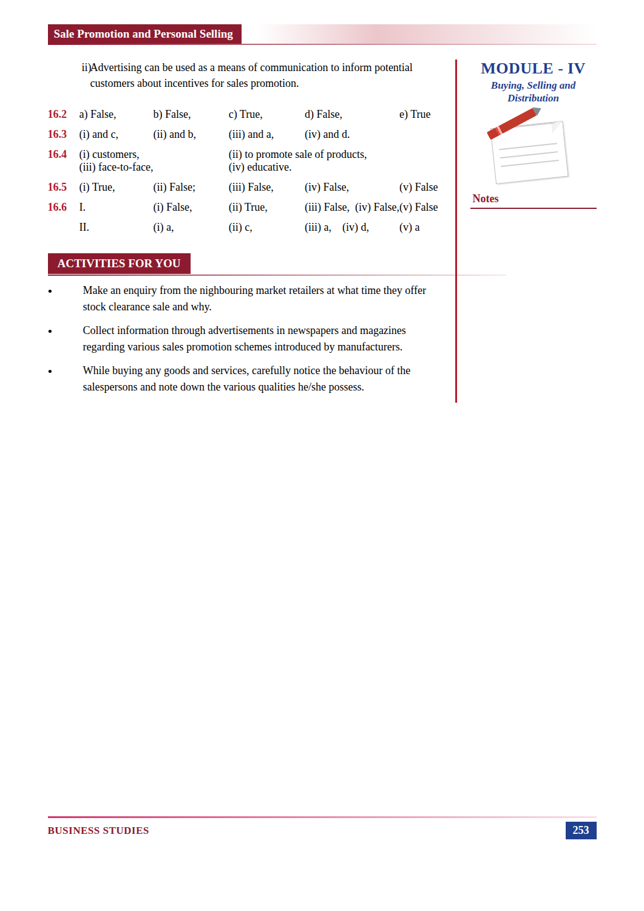Sale Promotion and Personal Selling
ii) Advertising can be used as a means of communication to inform potential customers about incentives for sales promotion.
| 16.2 | a) False, | b) False, | c) True, | d) False, | e) True |
| 16.3 | (i) and c, | (ii) and b, | (iii) and a, | (iv) and d. | |
| 16.4 | (i) customers, (iii) face-to-face, | (ii) to promote sale of products, (iv) educative. |
| 16.5 | (i) True, | (ii) False; | (iii) False, | (iv) False, | (v) False |
| 16.6 | I. | (i) False, | (ii) True, | (iii) False, (iv) False, | (v) False |
| | II. | (i) a, | (ii) c, | (iii) a, (iv) d, | (v) a |
ACTIVITIES FOR YOU
Make an enquiry from the nighbouring market retailers at what time they offer stock clearance sale and why.
Collect information through advertisements in newspapers and magazines regarding various sales promotion schemes introduced by manufacturers.
While buying any goods and services, carefully notice the behaviour of the salespersons and note down the various qualities he/she possess.
MODULE - IV
Buying, Selling and Distribution
Notes
BUSINESS STUDIES 253